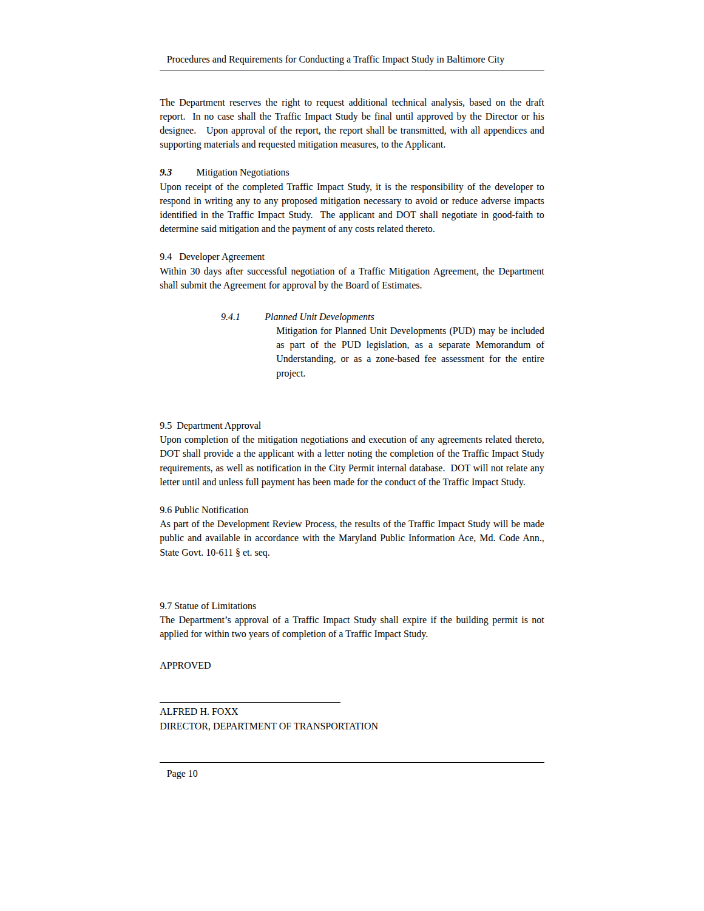Procedures and Requirements for Conducting a Traffic Impact Study in Baltimore City
The Department reserves the right to request additional technical analysis, based on the draft report. In no case shall the Traffic Impact Study be final until approved by the Director or his designee. Upon approval of the report, the report shall be transmitted, with all appendices and supporting materials and requested mitigation measures, to the Applicant.
9.3 Mitigation Negotiations
Upon receipt of the completed Traffic Impact Study, it is the responsibility of the developer to respond in writing any to any proposed mitigation necessary to avoid or reduce adverse impacts identified in the Traffic Impact Study. The applicant and DOT shall negotiate in good-faith to determine said mitigation and the payment of any costs related thereto.
9.4 Developer Agreement
Within 30 days after successful negotiation of a Traffic Mitigation Agreement, the Department shall submit the Agreement for approval by the Board of Estimates.
9.4.1 Planned Unit Developments
Mitigation for Planned Unit Developments (PUD) may be included as part of the PUD legislation, as a separate Memorandum of Understanding, or as a zone-based fee assessment for the entire project.
9.5 Department Approval
Upon completion of the mitigation negotiations and execution of any agreements related thereto, DOT shall provide a the applicant with a letter noting the completion of the Traffic Impact Study requirements, as well as notification in the City Permit internal database. DOT will not relate any letter until and unless full payment has been made for the conduct of the Traffic Impact Study.
9.6 Public Notification
As part of the Development Review Process, the results of the Traffic Impact Study will be made public and available in accordance with the Maryland Public Information Ace, Md. Code Ann., State Govt. 10-611 § et. seq.
9.7 Statue of Limitations
The Department’s approval of a Traffic Impact Study shall expire if the building permit is not applied for within two years of completion of a Traffic Impact Study.
APPROVED
ALFRED H. FOXX
DIRECTOR, DEPARTMENT OF TRANSPORTATION
Page 10